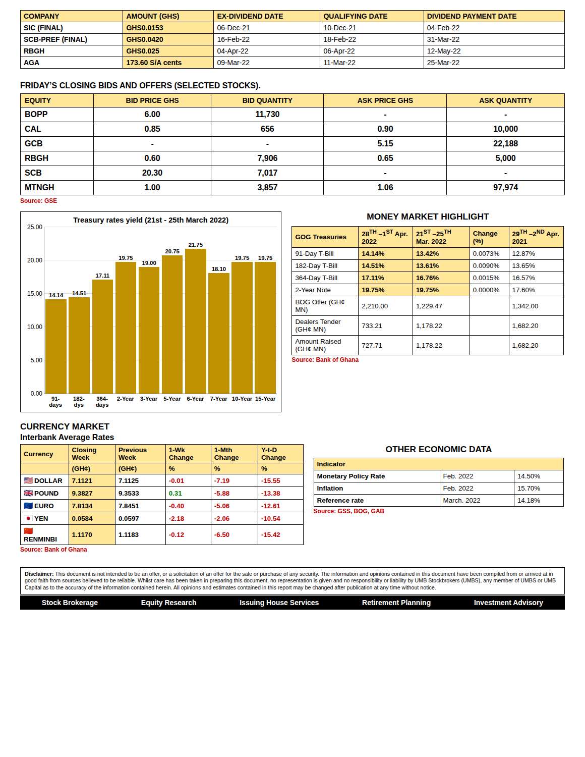| COMPANY | AMOUNT (GHS) | EX-DIVIDEND DATE | QUALIFYING DATE | DIVIDEND PAYMENT DATE |
| --- | --- | --- | --- | --- |
| SIC (FINAL) | GHS0.0153 | 06-Dec-21 | 10-Dec-21 | 04-Feb-22 |
| SCB-PREF (FINAL) | GHS0.0420 | 16-Feb-22 | 18-Feb-22 | 31-Mar-22 |
| RBGH | GHS0.025 | 04-Apr-22 | 06-Apr-22 | 12-May-22 |
| AGA | 173.60 S/A cents | 09-Mar-22 | 11-Mar-22 | 25-Mar-22 |
FRIDAY’S CLOSING BIDS AND OFFERS (SELECTED STOCKS).
| EQUITY | BID PRICE GHS | BID QUANTITY | ASK PRICE GHS | ASK QUANTITY |
| --- | --- | --- | --- | --- |
| BOPP | 6.00 | 11,730 | - | - |
| CAL | 0.85 | 656 | 0.90 | 10,000 |
| GCB | - | - | 5.15 | 22,188 |
| RBGH | 0.60 | 7,906 | 0.65 | 5,000 |
| SCB | 20.30 | 7,017 | - | - |
| MTNGH | 1.00 | 3,857 | 1.06 | 97,974 |
Source: GSE
Treasury rates yield (21st - 25th March 2022)
0.00
5.00
10.00
15.00
20.00
25.00
14.14
14.51
17.11
19.75
19.00
20.75
21.75
18.10
19.75
19.75
91-days
182-dys
364-days
2-Year
3-Year
5-Year
6-Year
7-Year
10-Year
15-Year
MONEY MARKET HIGHLIGHT
| GOG Treasuries | 28 TH –1 ST Apr. 2022 | 21 ST –25 TH Mar. 2022 | Change (%) | 29 TH –2 ND Apr. 2021 |
| --- | --- | --- | --- | --- |
| 91-Day T-Bill | 14.14% | 13.42% | 0.0073% | 12.87% |
| 182-Day T-Bill | 14.51% | 13.61% | 0.0090% | 13.65% |
| 364-Day T-Bill | 17.11% | 16.76% | 0.0015% | 16.57% |
| 2-Year Note | 19.75% | 19.75% | 0.0000% | 17.60% |
| BOG Offer (GH¢ MN) | 2,210.00 | 1,229.47 | | 1,342.00 |
| Dealers Tender (GH¢ MN) | 733.21 | 1,178.22 | | 1,682.20 |
| Amount Raised (GH¢ MN) | 727.71 | 1,178.22 | | 1,682.20 |
Source: Bank of Ghana
CURRENCY MARKET
Interbank Average Rates
| Currency | Closing Week | Previous Week | 1-Wk Change | 1-Mth Change | Y-t-D Change |
| --- | --- | --- | --- | --- | --- |
| | (GH¢) | (GH¢) | % | % | % |
| 🇺🇸 DOLLAR | 7.1121 | 7.1125 | -0.01 | -7.19 | -15.55 |
| 🇬🇧 POUND | 9.3827 | 9.3533 | 0.31 | -5.88 | -13.38 |
| 🇪🇺 EURO | 7.8134 | 7.8451 | -0.40 | -5.06 | -12.61 |
| 🇯🇵 YEN | 0.0584 | 0.0597 | -2.18 | -2.06 | -10.54 |
| 🇨🇳 RENMINBI | 1.1170 | 1.1183 | -0.12 | -6.50 | -15.42 |
Source: Bank of Ghana
OTHER ECONOMIC DATA
| Indicator |
| --- |
| Monetary Policy Rate | Feb. 2022 | 14.50% |
| Inflation | Feb. 2022 | 15.70% |
| Reference rate | March. 2022 | 14.18% |
Source: GSS, BOG, GAB
Disclaimer: This document is not intended to be an offer, or a solicitation of an offer for the sale or purchase of any security. The information and opinions contained in this document have been compiled from or arrived at in good faith from sources believed to be reliable. Whilst care has been taken in preparing this document, no representation is given and no responsibility or liability by UMB Stockbrokers (UMBS), any member of UMBS or UMB Capital as to the accuracy of the information contained herein. All opinions and estimates contained in this report may be changed after publication at any time without notice.
Stock Brokerage Equity Research Issuing House Services Retirement Planning Investment Advisory